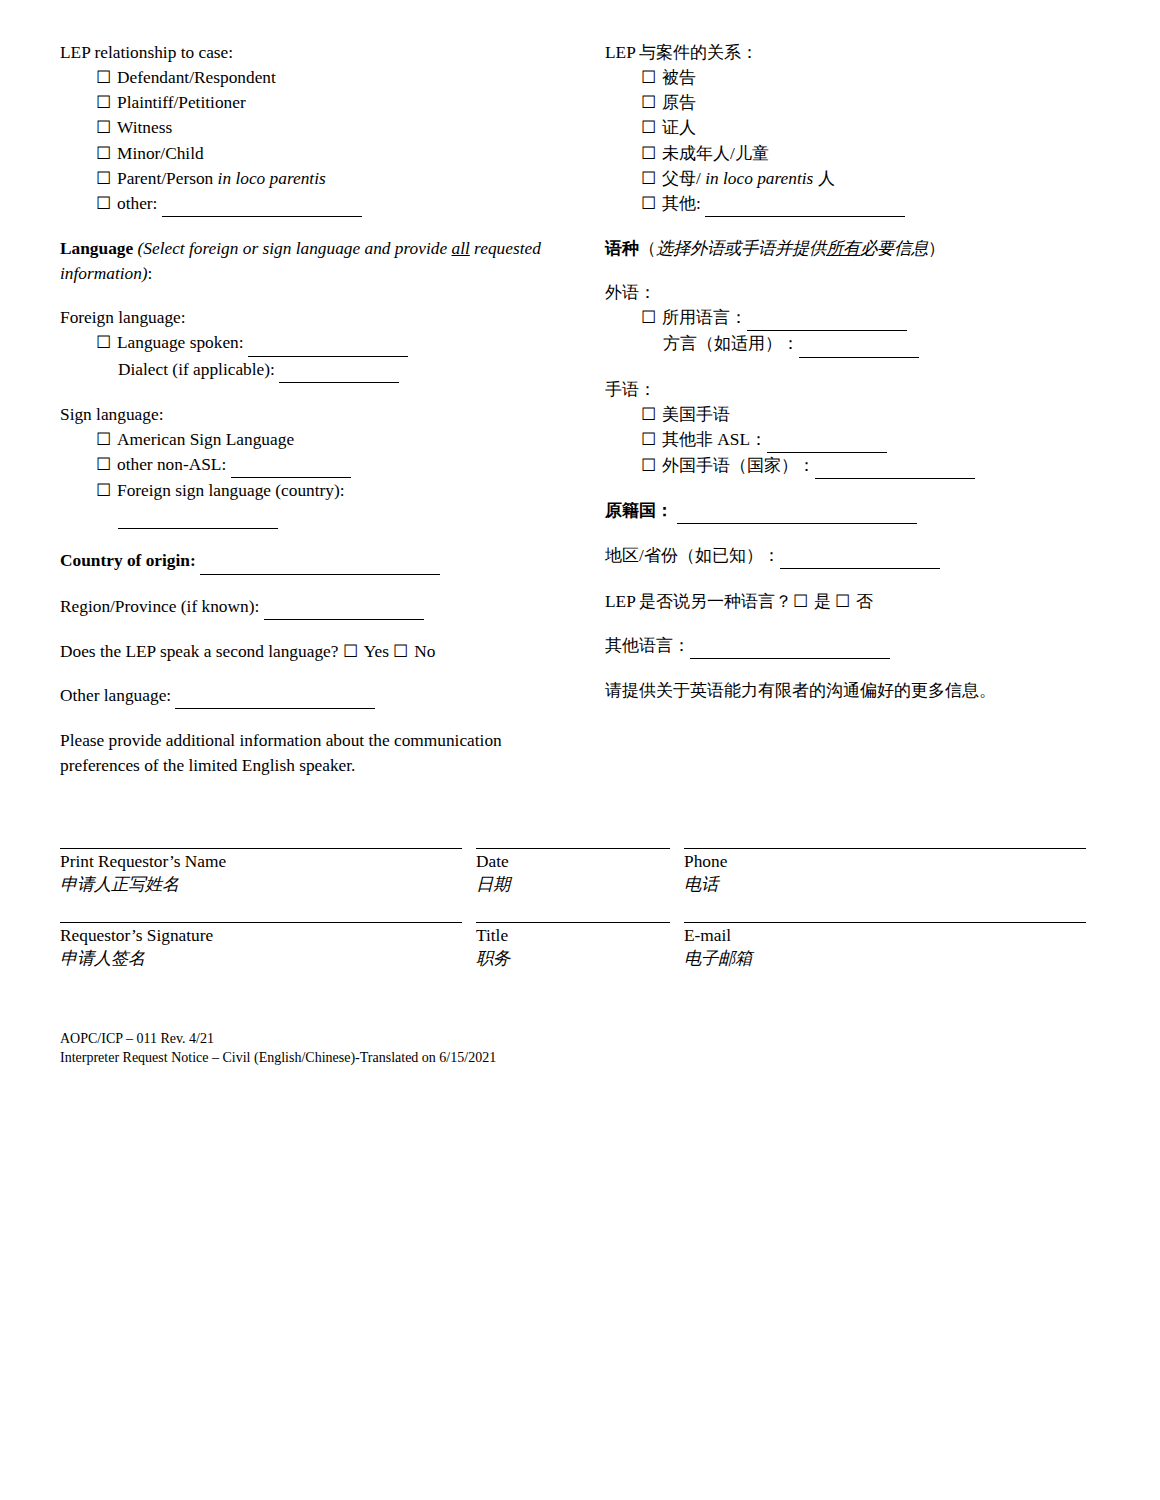LEP relationship to case:
☐Defendant/Respondent
☐Plaintiff/Petitioner
☐Witness
☐Minor/Child
☐Parent/Person in loco parentis
☐other:
Language (Select foreign or sign language and provide all requested information):
Foreign language:
☐Language spoken:
Dialect (if applicable):
Sign language:
☐American Sign Language
☐other non-ASL:
☐Foreign sign language (country):
Country of origin:
Region/Province (if known):
Does the LEP speak a second language? ☐Yes ☐No
Other language:
Please provide additional information about the communication preferences of the limited English speaker.
LEP 与案件的关系：
☐被告
☐原告
☐证人
☐未成年人/儿童
☐父母/ in loco parentis 人
☐其他:
语种（选择外语或手语并提供所有必要信息）
外语：
☐所用语言：
方言（如适用）：
手语：
☐美国手语
☐其他非 ASL：
☐外国手语（国家）：
原籍国：
地区/省份（如已知）：
LEP 是否说另一种语言？☐是 ☐否
其他语言：
请提供关于英语能力有限者的沟通偏好的更多信息。
| Print Requestor’s Name 申请人正写姓名 | Date 日期 | Phone 电话 |
| Requestor’s Signature 申请人签名 | Title 职务 | E-mail 电子邮箱 |
AOPC/ICP – 011 Rev. 4/21
Interpreter Request Notice – Civil (English/Chinese)-Translated on 6/15/2021